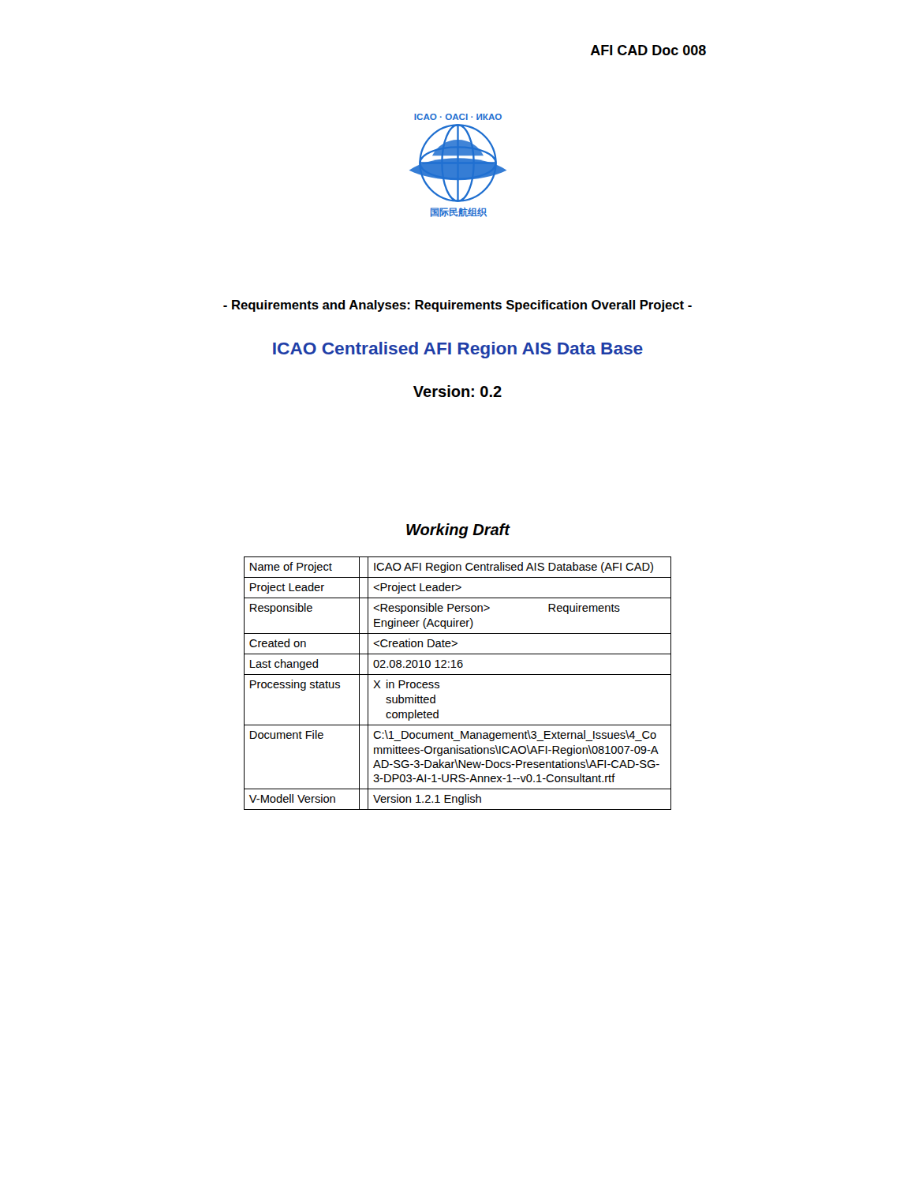AFI CAD Doc 008
- Requirements and Analyses: Requirements Specification Overall Project -
ICAO Centralised AFI Region AIS Data Base
Version: 0.2
Working Draft
| Name of Project | | ICAO AFI Region Centralised AIS Database (AFI CAD) |
| Project Leader | | <Project Leader> |
| Responsible | | <Responsible Person> Requirements Engineer (Acquirer) |
| Created on | | <Creation Date> |
| Last changed | | 02.08.2010 12:16 |
| Processing status | | X in Process submitted completed |
| Document File | | C:\1_Document_Management\3_External_Issues\4_Committees-Organisations\ICAO\AFI-Region\081007-09-AAD-SG-3-Dakar\New-Docs-Presentations\AFI-CAD-SG-3-DP03-AI-1-URS-Annex-1--v0.1-Consultant.rtf |
| V-Modell Version | | Version 1.2.1 English |